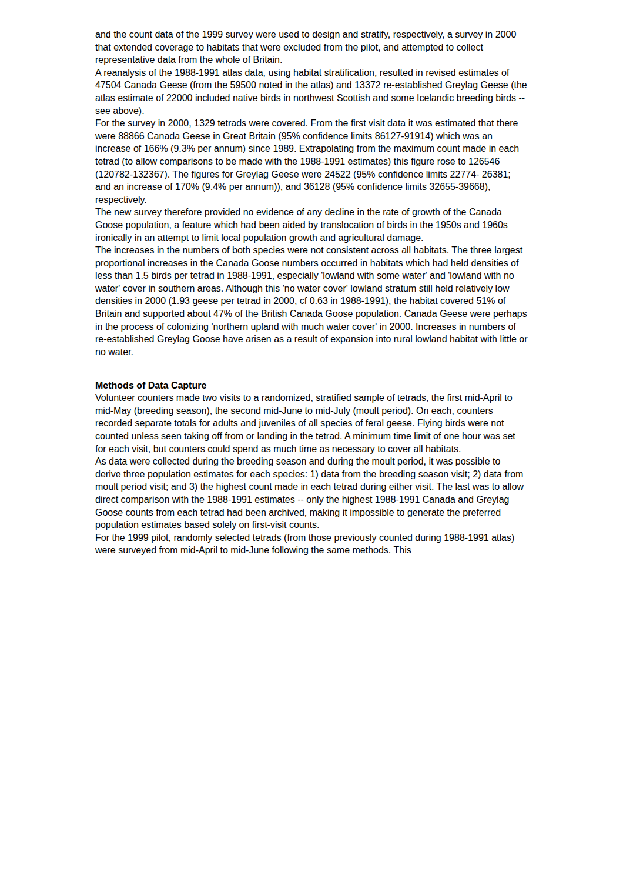and the count data of the 1999 survey were used to design and stratify, respectively, a survey in 2000 that extended coverage to habitats that were excluded from the pilot, and attempted to collect representative data from the whole of Britain.
A reanalysis of the 1988-1991 atlas data, using habitat stratification, resulted in revised estimates of 47504 Canada Geese (from the 59500 noted in the atlas) and 13372 re-established Greylag Geese (the atlas estimate of 22000 included native birds in northwest Scottish and some Icelandic breeding birds -- see above).
For the survey in 2000, 1329 tetrads were covered. From the first visit data it was estimated that there were 88866 Canada Geese in Great Britain (95% confidence limits 86127-91914) which was an increase of 166% (9.3% per annum) since 1989. Extrapolating from the maximum count made in each tetrad (to allow comparisons to be made with the 1988-1991 estimates) this figure rose to 126546 (120782-132367). The figures for Greylag Geese were 24522 (95% confidence limits 22774- 26381; and an increase of 170% (9.4% per annum)), and 36128 (95% confidence limits 32655-39668), respectively.
The new survey therefore provided no evidence of any decline in the rate of growth of the Canada Goose population, a feature which had been aided by translocation of birds in the 1950s and 1960s ironically in an attempt to limit local population growth and agricultural damage.
The increases in the numbers of both species were not consistent across all habitats. The three largest proportional increases in the Canada Goose numbers occurred in habitats which had held densities of less than 1.5 birds per tetrad in 1988-1991, especially 'lowland with some water' and 'lowland with no water' cover in southern areas. Although this 'no water cover' lowland stratum still held relatively low densities in 2000 (1.93 geese per tetrad in 2000, cf 0.63 in 1988-1991), the habitat covered 51% of Britain and supported about 47% of the British Canada Goose population. Canada Geese were perhaps in the process of colonizing 'northern upland with much water cover' in 2000. Increases in numbers of re-established Greylag Goose have arisen as a result of expansion into rural lowland habitat with little or no water.
Methods of Data Capture
Volunteer counters made two visits to a randomized, stratified sample of tetrads, the first mid-April to mid-May (breeding season), the second mid-June to mid-July (moult period). On each, counters recorded separate totals for adults and juveniles of all species of feral geese. Flying birds were not counted unless seen taking off from or landing in the tetrad. A minimum time limit of one hour was set for each visit, but counters could spend as much time as necessary to cover all habitats.
As data were collected during the breeding season and during the moult period, it was possible to derive three population estimates for each species: 1) data from the breeding season visit; 2) data from moult period visit; and 3) the highest count made in each tetrad during either visit. The last was to allow direct comparison with the 1988-1991 estimates -- only the highest 1988-1991 Canada and Greylag Goose counts from each tetrad had been archived, making it impossible to generate the preferred population estimates based solely on first-visit counts.
For the 1999 pilot, randomly selected tetrads (from those previously counted during 1988-1991 atlas) were surveyed from mid-April to mid-June following the same methods. This